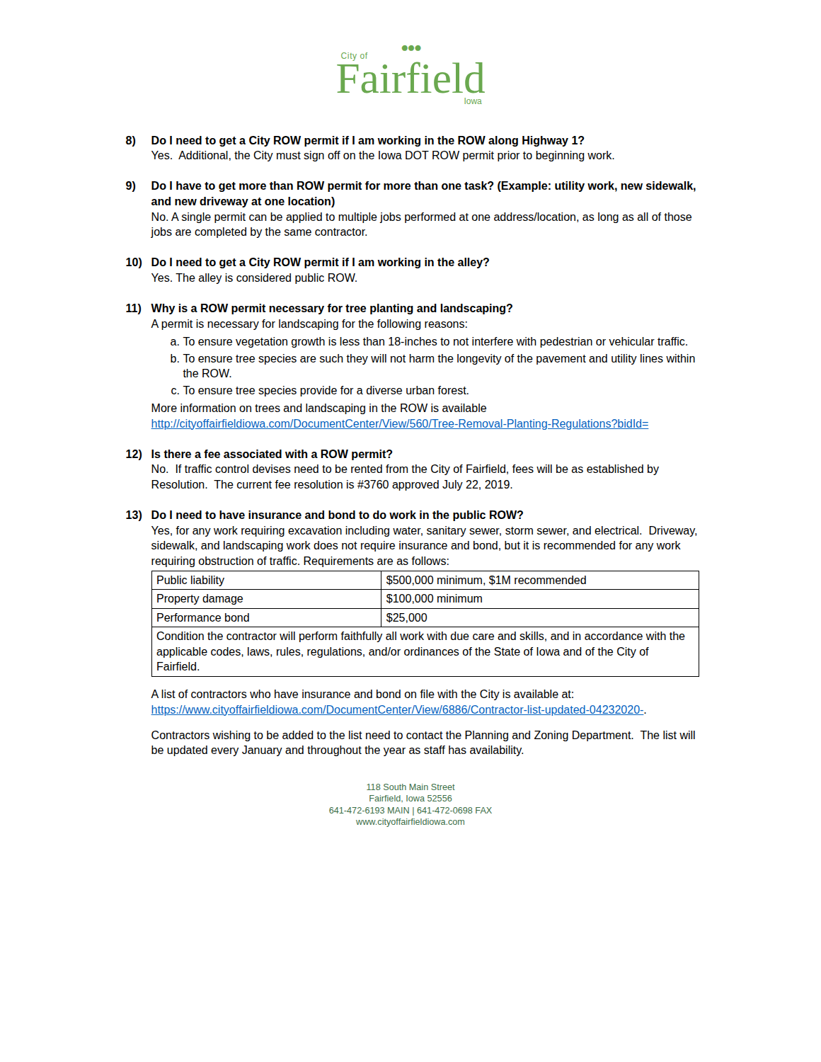●●● City of Fairfield Iowa
Do I need to get a City ROW permit if I am working in the ROW along Highway 1? Yes. Additional, the City must sign off on the Iowa DOT ROW permit prior to beginning work.
Do I have to get more than ROW permit for more than one task? (Example: utility work, new sidewalk, and new driveway at one location) No. A single permit can be applied to multiple jobs performed at one address/location, as long as all of those jobs are completed by the same contractor.
Do I need to get a City ROW permit if I am working in the alley? Yes. The alley is considered public ROW.
Why is a ROW permit necessary for tree planting and landscaping? A permit is necessary for landscaping for the following reasons:
To ensure vegetation growth is less than 18-inches to not interfere with pedestrian or vehicular traffic.
To ensure tree species are such they will not harm the longevity of the pavement and utility lines within the ROW.
To ensure tree species provide for a diverse urban forest.
More information on trees and landscaping in the ROW is available
http://cityoffairfieldiowa.com/DocumentCenter/View/560/Tree-Removal-Planting-Regulations?bidId=
Is there a fee associated with a ROW permit? No. If traffic control devises need to be rented from the City of Fairfield, fees will be as established by Resolution. The current fee resolution is #3760 approved July 22, 2019.
Do I need to have insurance and bond to do work in the public ROW? Yes, for any work requiring excavation including water, sanitary sewer, storm sewer, and electrical. Driveway, sidewalk, and landscaping work does not require insurance and bond, but it is recommended for any work requiring obstruction of traffic. Requirements are as follows:
| Public liability | $500,000 minimum, $1M recommended |
| Property damage | $100,000 minimum |
| Performance bond | $25,000 |
| Condition the contractor will perform faithfully all work with due care and skills, and in accordance with the applicable codes, laws, rules, regulations, and/or ordinances of the State of Iowa and of the City of Fairfield. |
A list of contractors who have insurance and bond on file with the City is available at:
https://www.cityoffairfieldiowa.com/DocumentCenter/View/6886/Contractor-list-updated-04232020-.
Contractors wishing to be added to the list need to contact the Planning and Zoning Department. The list will be updated every January and throughout the year as staff has availability.
118 South Main Street
Fairfield, Iowa 52556
641-472-6193 MAIN | 641-472-0698 FAX
www.cityoffairfieldiowa.com